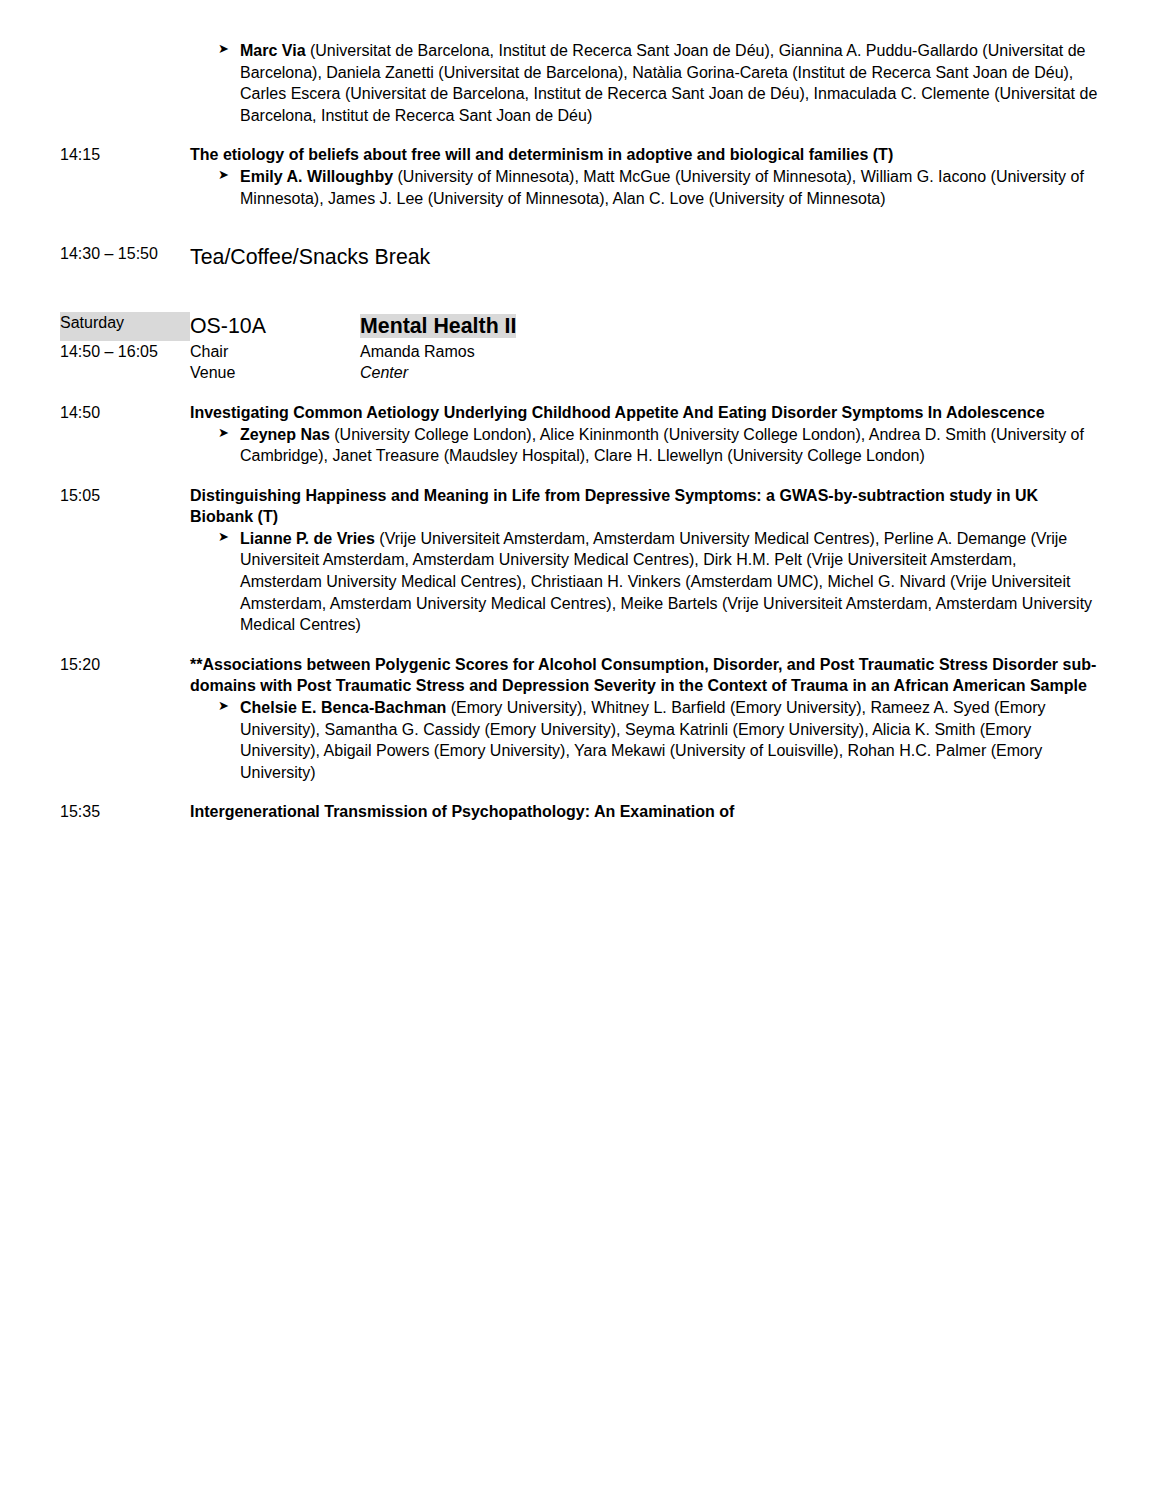| | Marc Via (Universitat de Barcelona, Institut de Recerca Sant Joan de Déu), Giannina A. Puddu-Gallardo (Universitat de Barcelona), Daniela Zanetti (Universitat de Barcelona), Natàlia Gorina-Careta (Institut de Recerca Sant Joan de Déu), Carles Escera (Universitat de Barcelona, Institut de Recerca Sant Joan de Déu), Inmaculada C. Clemente (Universitat de Barcelona, Institut de Recerca Sant Joan de Déu) |
| 14:15 | The etiology of beliefs about free will and determinism in adoptive and biological families (T) Emily A. Willoughby (University of Minnesota), Matt McGue (University of Minnesota), William G. Iacono (University of Minnesota), James J. Lee (University of Minnesota), Alan C. Love (University of Minnesota) |
| 14:30 – 15:50 | Tea/Coffee/Snacks Break |
| Saturday | OS-10A | Mental Health II |
| 14:50 – 16:05 | Chair | Amanda Ramos |
| | Venue | Center |
| 14:50 | Investigating Common Aetiology Underlying Childhood Appetite And Eating Disorder Symptoms In Adolescence Zeynep Nas (University College London), Alice Kininmonth (University College London), Andrea D. Smith (University of Cambridge), Janet Treasure (Maudsley Hospital), Clare H. Llewellyn (University College London) |
| 15:05 | Distinguishing Happiness and Meaning in Life from Depressive Symptoms: a GWAS-by-subtraction study in UK Biobank (T) Lianne P. de Vries (Vrije Universiteit Amsterdam, Amsterdam University Medical Centres), Perline A. Demange (Vrije Universiteit Amsterdam, Amsterdam University Medical Centres), Dirk H.M. Pelt (Vrije Universiteit Amsterdam, Amsterdam University Medical Centres), Christiaan H. Vinkers (Amsterdam UMC), Michel G. Nivard (Vrije Universiteit Amsterdam, Amsterdam University Medical Centres), Meike Bartels (Vrije Universiteit Amsterdam, Amsterdam University Medical Centres) |
| 15:20 | **Associations between Polygenic Scores for Alcohol Consumption, Disorder, and Post Traumatic Stress Disorder sub-domains with Post Traumatic Stress and Depression Severity in the Context of Trauma in an African American Sample Chelsie E. Benca-Bachman (Emory University), Whitney L. Barfield (Emory University), Rameez A. Syed (Emory University), Samantha G. Cassidy (Emory University), Seyma Katrinli (Emory University), Alicia K. Smith (Emory University), Abigail Powers (Emory University), Yara Mekawi (University of Louisville), Rohan H.C. Palmer (Emory University) |
| 15:35 | Intergenerational Transmission of Psychopathology: An Examination of |